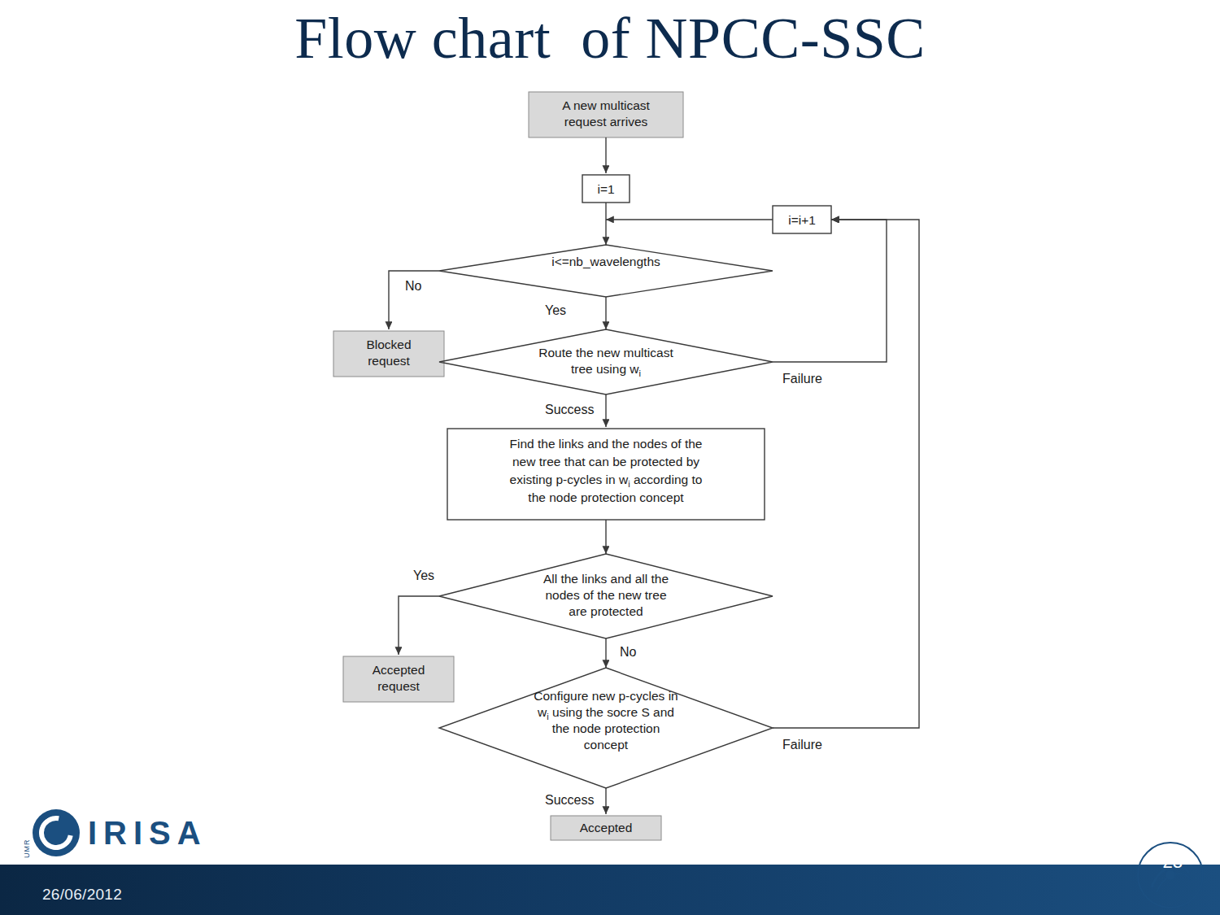Flow chart of NPCC-SSC
A new multicast request arrives i=1 i=i+1 i<=nb_wavelengths No Yes Blocked request Route the new multicast tree using wi Failure Success Find the links and the nodes of the new tree that can be protected by existing p-cycles in wi according to the node protection concept All the links and all the nodes of the new tree are protected Yes No Accepted request Configure new p-cycles in wi using the socre S and the node protection concept Failure Success Accepted
UMR
IRISA
23
26/06/2012